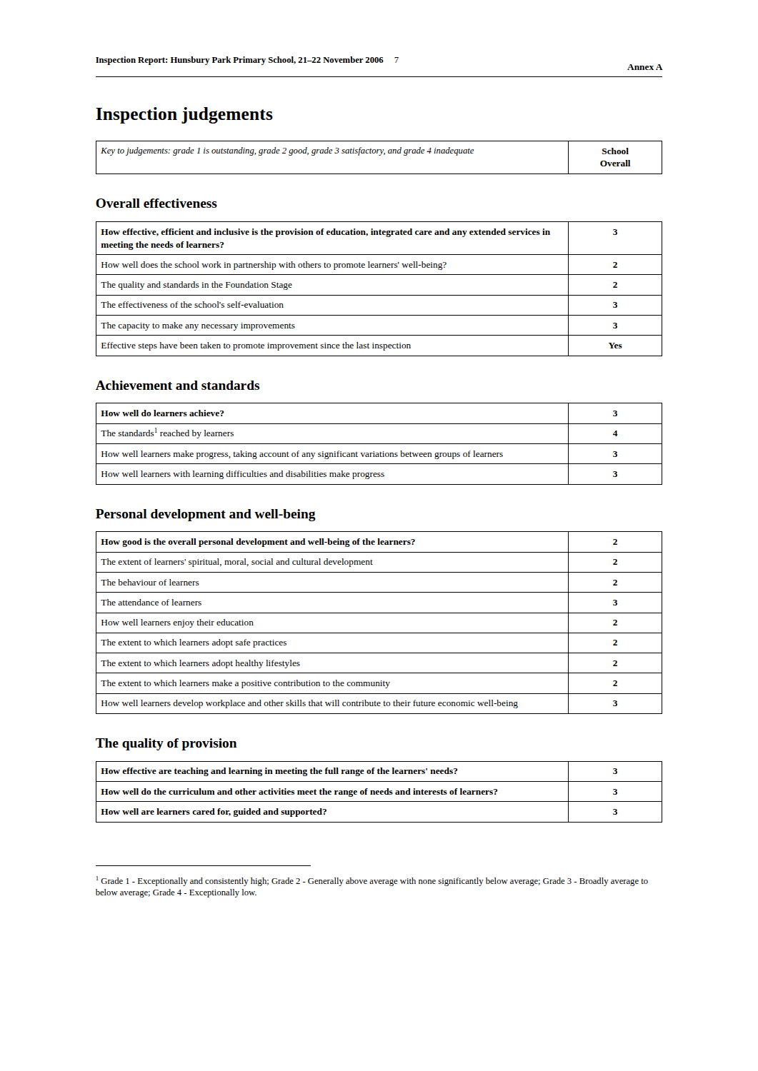Inspection Report: Hunsbury Park Primary School, 21–22 November 20067
Annex A
Inspection judgements
| Key to judgements: grade 1 is outstanding, grade 2 good, grade 3 satisfactory, and grade 4 inadequate | School Overall |
Overall effectiveness
| How effective, efficient and inclusive is the provision of education, integrated care and any extended services in meeting the needs of learners? | 3 |
| How well does the school work in partnership with others to promote learners' well-being? | 2 |
| The quality and standards in the Foundation Stage | 2 |
| The effectiveness of the school's self-evaluation | 3 |
| The capacity to make any necessary improvements | 3 |
| Effective steps have been taken to promote improvement since the last inspection | Yes |
Achievement and standards
| How well do learners achieve? | 3 |
| The standards 1 reached by learners | 4 |
| How well learners make progress, taking account of any significant variations between groups of learners | 3 |
| How well learners with learning difficulties and disabilities make progress | 3 |
Personal development and well-being
| How good is the overall personal development and well-being of the learners? | 2 |
| The extent of learners' spiritual, moral, social and cultural development | 2 |
| The behaviour of learners | 2 |
| The attendance of learners | 3 |
| How well learners enjoy their education | 2 |
| The extent to which learners adopt safe practices | 2 |
| The extent to which learners adopt healthy lifestyles | 2 |
| The extent to which learners make a positive contribution to the community | 2 |
| How well learners develop workplace and other skills that will contribute to their future economic well-being | 3 |
The quality of provision
| How effective are teaching and learning in meeting the full range of the learners' needs? | 3 |
| How well do the curriculum and other activities meet the range of needs and interests of learners? | 3 |
| How well are learners cared for, guided and supported? | 3 |
1 Grade 1 - Exceptionally and consistently high; Grade 2 - Generally above average with none significantly below average; Grade 3 - Broadly average to below average; Grade 4 - Exceptionally low.